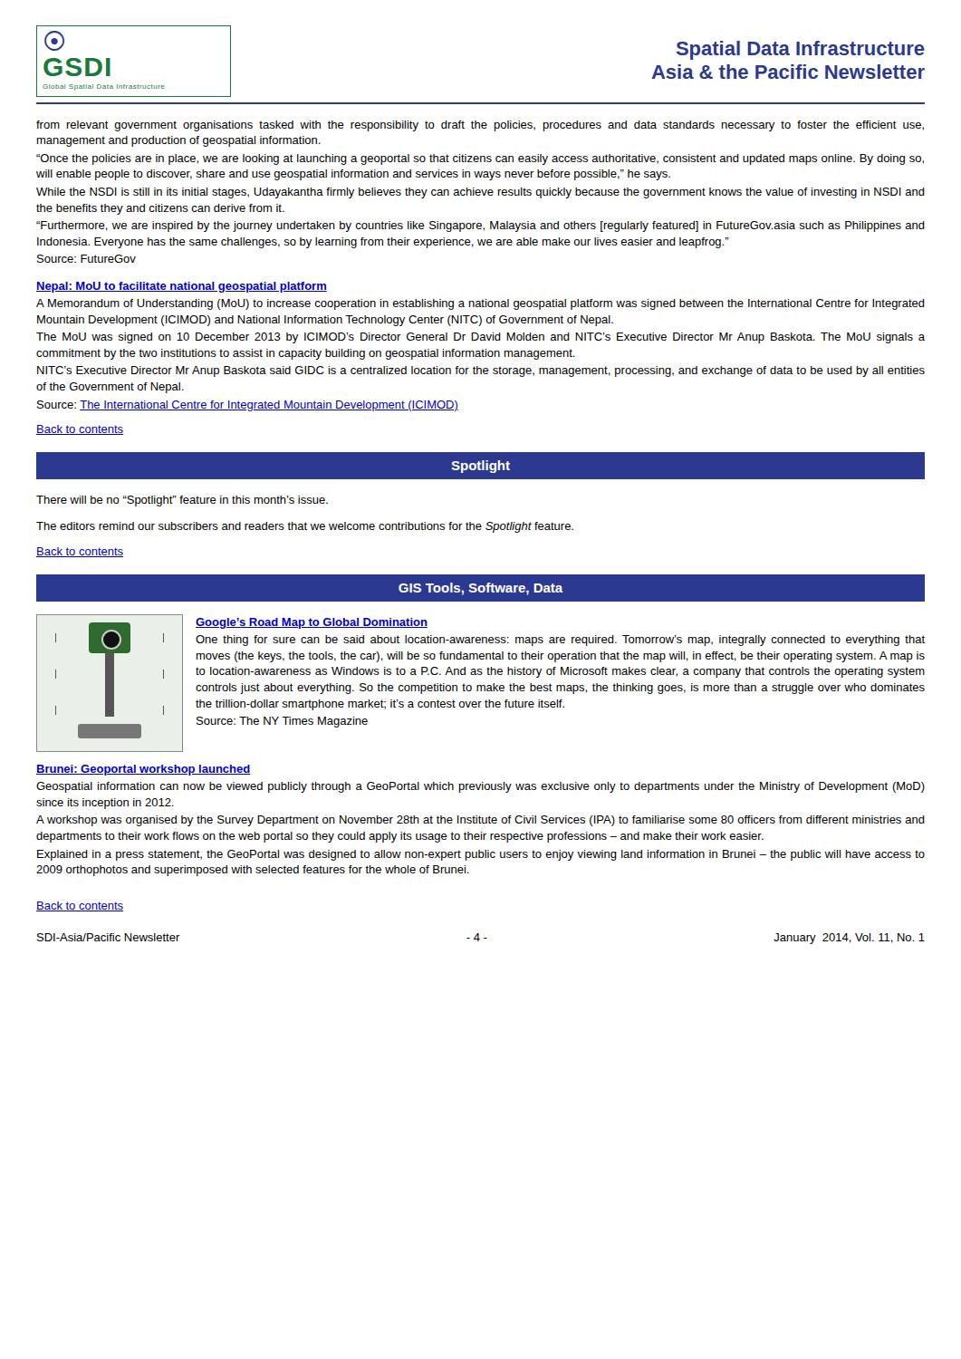⦿
GSDI
Global Spatial Data Infrastructure
Spatial Data Infrastructure
Asia & the Pacific Newsletter
from relevant government organisations tasked with the responsibility to draft the policies, procedures and data standards necessary to foster the efficient use, management and production of geospatial information.
“Once the policies are in place, we are looking at launching a geoportal so that citizens can easily access authoritative, consistent and updated maps online. By doing so, will enable people to discover, share and use geospatial information and services in ways never before possible,” he says.
While the NSDI is still in its initial stages, Udayakantha firmly believes they can achieve results quickly because the government knows the value of investing in NSDI and the benefits they and citizens can derive from it.
“Furthermore, we are inspired by the journey undertaken by countries like Singapore, Malaysia and others [regularly featured] in FutureGov.asia such as Philippines and Indonesia. Everyone has the same challenges, so by learning from their experience, we are able make our lives easier and leapfrog.”
Source: FutureGov
Nepal: MoU to facilitate national geospatial platform
A Memorandum of Understanding (MoU) to increase cooperation in establishing a national geospatial platform was signed between the International Centre for Integrated Mountain Development (ICIMOD) and National Information Technology Center (NITC) of Government of Nepal.
The MoU was signed on 10 December 2013 by ICIMOD’s Director General Dr David Molden and NITC’s Executive Director Mr Anup Baskota. The MoU signals a commitment by the two institutions to assist in capacity building on geospatial information management.
NITC’s Executive Director Mr Anup Baskota said GIDC is a centralized location for the storage, management, processing, and exchange of data to be used by all entities of the Government of Nepal.
Source: The International Centre for Integrated Mountain Development (ICIMOD)
Back to contents
Spotlight
There will be no “Spotlight” feature in this month’s issue.
The editors remind our subscribers and readers that we welcome contributions for the Spotlight feature.
Back to contents
GIS Tools, Software, Data
Google’s Road Map to Global Domination
One thing for sure can be said about location-awareness: maps are required. Tomorrow’s map, integrally connected to everything that moves (the keys, the tools, the car), will be so fundamental to their operation that the map will, in effect, be their operating system. A map is to location-awareness as Windows is to a P.C. And as the history of Microsoft makes clear, a company that controls the operating system controls just about everything. So the competition to make the best maps, the thinking goes, is more than a struggle over who dominates the trillion-dollar smartphone market; it’s a contest over the future itself.
Source: The NY Times Magazine
Brunei: Geoportal workshop launched
Geospatial information can now be viewed publicly through a GeoPortal which previously was exclusive only to departments under the Ministry of Development (MoD) since its inception in 2012.
A workshop was organised by the Survey Department on November 28th at the Institute of Civil Services (IPA) to familiarise some 80 officers from different ministries and departments to their work flows on the web portal so they could apply its usage to their respective professions – and make their work easier.
Explained in a press statement, the GeoPortal was designed to allow non-expert public users to enjoy viewing land information in Brunei – the public will have access to 2009 orthophotos and superimposed with selected features for the whole of Brunei.
Back to contents
SDI-Asia/Pacific Newsletter
- 4 -
January 2014, Vol. 11, No. 1